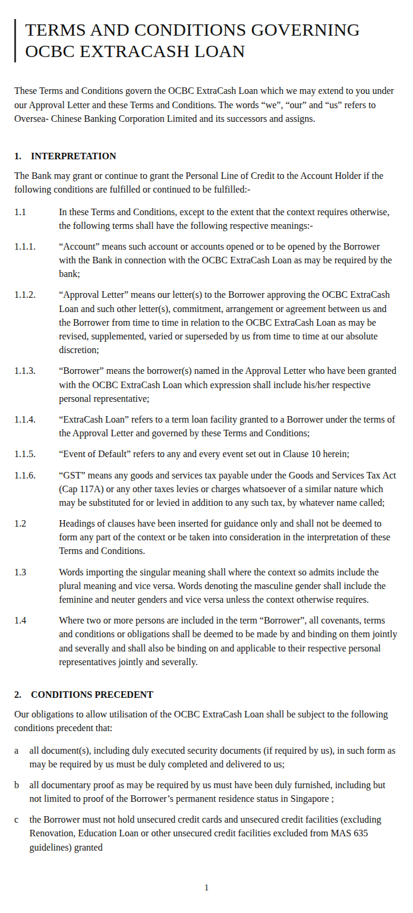Terms and Conditions Governing OCBC ExtraCash Loan
These Terms and Conditions govern the OCBC ExtraCash Loan which we may extend to you under our Approval Letter and these Terms and Conditions. The words “we”, “our” and “us” refers to Oversea- Chinese Banking Corporation Limited and its successors and assigns.
1. Interpretation
The Bank may grant or continue to grant the Personal Line of Credit to the Account Holder if the following conditions are fulfilled or continued to be fulfilled:-
1.1 In these Terms and Conditions, except to the extent that the context requires otherwise, the following terms shall have the following respective meanings:-
1.1.1.“Account” means such account or accounts opened or to be opened by the Borrower with the Bank in connection with the OCBC ExtraCash Loan as may be required by the bank;
1.1.2.“Approval Letter” means our letter(s) to the Borrower approving the OCBC ExtraCash Loan and such other letter(s), commitment, arrangement or agreement between us and the Borrower from time to time in relation to the OCBC ExtraCash Loan as may be revised, supplemented, varied or superseded by us from time to time at our absolute discretion;
1.1.3.“Borrower” means the borrower(s) named in the Approval Letter who have been granted with the OCBC ExtraCash Loan which expression shall include his/her respective personal representative;
1.1.4.“ExtraCash Loan” refers to a term loan facility granted to a Borrower under the terms of the Approval Letter and governed by these Terms and Conditions;
1.1.5.“Event of Default” refers to any and every event set out in Clause 10 herein;
1.1.6.“GST” means any goods and services tax payable under the Goods and Services Tax Act (Cap 117A) or any other taxes levies or charges whatsoever of a similar nature which may be substituted for or levied in addition to any such tax, by whatever name called;
1.2 Headings of clauses have been inserted for guidance only and shall not be deemed to form any part of the context or be taken into consideration in the interpretation of these Terms and Conditions.
1.3 Words importing the singular meaning shall where the context so admits include the plural meaning and vice versa. Words denoting the masculine gender shall include the feminine and neuter genders and vice versa unless the context otherwise requires.
1.4 Where two or more persons are included in the term “Borrower”, all covenants, terms and conditions or obligations shall be deemed to be made by and binding on them jointly and severally and shall also be binding on and applicable to their respective personal representatives jointly and severally.
2. Conditions Precedent
Our obligations to allow utilisation of the OCBC ExtraCash Loan shall be subject to the following conditions precedent that:
aall document(s), including duly executed security documents (if required by us), in such form as may be required by us must be duly completed and delivered to us;
ball documentary proof as may be required by us must have been duly furnished, including but not limited to proof of the Borrower’s permanent residence status in Singapore ;
cthe Borrower must not hold unsecured credit cards and unsecured credit facilities (excluding Renovation, Education Loan or other unsecured credit facilities excluded from MAS 635 guidelines) granted
1